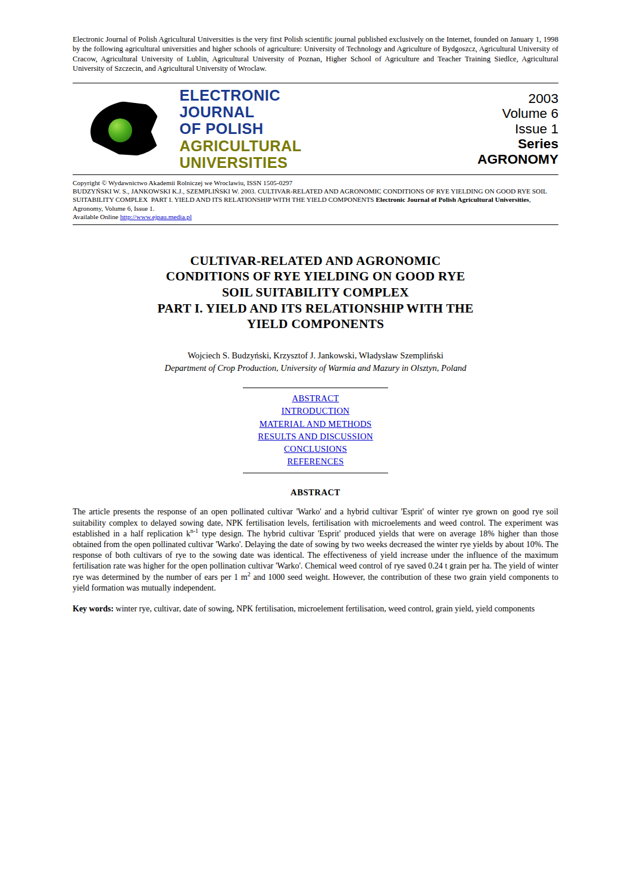Electronic Journal of Polish Agricultural Universities is the very first Polish scientific journal published exclusively on the Internet, founded on January 1, 1998 by the following agricultural universities and higher schools of agriculture: University of Technology and Agriculture of Bydgoszcz, Agricultural University of Cracow, Agricultural University of Lublin, Agricultural University of Poznan, Higher School of Agriculture and Teacher Training Siedlce, Agricultural University of Szczecin, and Agricultural University of Wroclaw.
| | ELECTRONIC JOURNAL OF POLISH AGRICULTURAL UNIVERSITIES | 2003 Volume 6 Issue 1 Series AGRONOMY |
Copyright © Wydawnictwo Akademii Rolniczej we Wroclawiu, ISSN 1505-0297
BUDZYŃSKI W. S., JANKOWSKI K.J., SZEMPLIŃSKI W. 2003. CULTIVAR-RELATED AND AGRONOMIC CONDITIONS OF RYE YIELDING ON GOOD RYE SOIL SUITABILITY COMPLEX PART I. YIELD AND ITS RELATIONSHIP WITH THE YIELD COMPONENTS Electronic Journal of Polish Agricultural Universities, Agronomy, Volume 6, Issue 1.
Available Online http://www.ejpau.media.pl
CULTIVAR-RELATED AND AGRONOMIC
CONDITIONS OF RYE YIELDING ON GOOD RYE
SOIL SUITABILITY COMPLEX
PART I. YIELD AND ITS RELATIONSHIP WITH THE
YIELD COMPONENTS
Wojciech S. Budzyński, Krzysztof J. Jankowski, Władysław Szempliński
Department of Crop Production, University of Warmia and Mazury in Olsztyn, Poland
ABSTRACT INTRODUCTION MATERIAL AND METHODS RESULTS AND DISCUSSION CONCLUSIONS REFERENCES
ABSTRACT
The article presents the response of an open pollinated cultivar 'Warko' and a hybrid cultivar 'Esprit' of winter rye grown on good rye soil suitability complex to delayed sowing date, NPK fertilisation levels, fertilisation with microelements and weed control. The experiment was established in a half replication kn-1 type design. The hybrid cultivar 'Esprit' produced yields that were on average 18% higher than those obtained from the open pollinated cultivar 'Warko'. Delaying the date of sowing by two weeks decreased the winter rye yields by about 10%. The response of both cultivars of rye to the sowing date was identical. The effectiveness of yield increase under the influence of the maximum fertilisation rate was higher for the open pollination cultivar 'Warko'. Chemical weed control of rye saved 0.24 t grain per ha. The yield of winter rye was determined by the number of ears per 1 m2 and 1000 seed weight. However, the contribution of these two grain yield components to yield formation was mutually independent.
Key words: winter rye, cultivar, date of sowing, NPK fertilisation, microelement fertilisation, weed control, grain yield, yield components